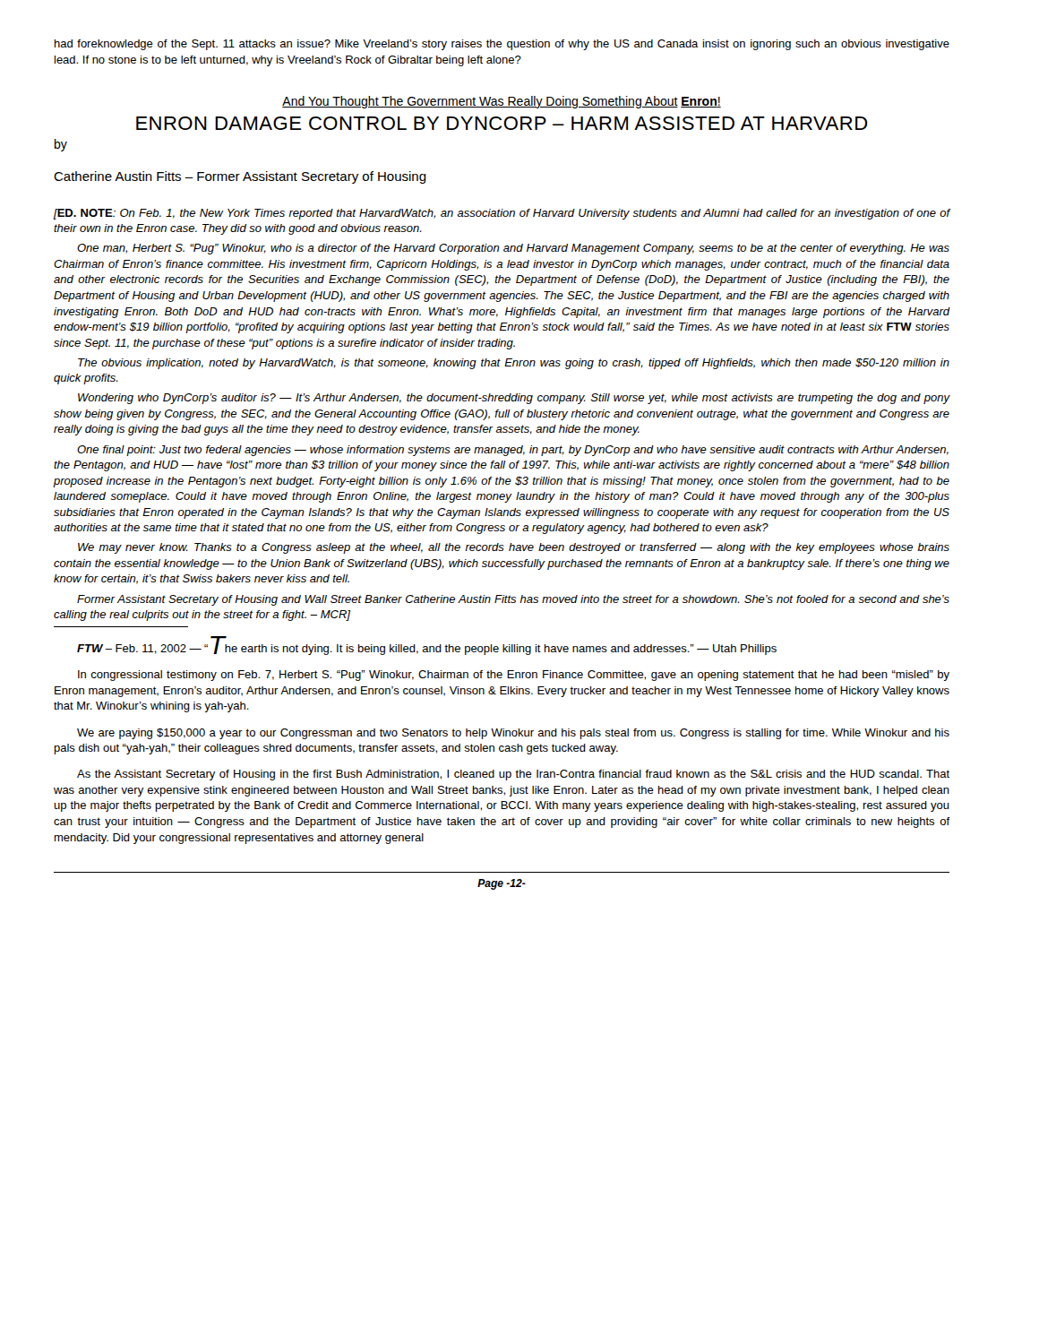had foreknowledge of the Sept. 11 attacks an issue? Mike Vreeland’s story raises the question of why the US and Canada insist on ignoring such an obvious investigative lead. If no stone is to be left unturned, why is Vreeland’s Rock of Gibraltar being left alone?
And You Thought The Government Was Really Doing Something About Enron!
ENRON DAMAGE CONTROL BY DYNCORP – HARM ASSISTED AT HARVARD
by
Catherine Austin Fitts – Former Assistant Secretary of Housing
[ED. NOTE: On Feb. 1, the New York Times reported that HarvardWatch, an association of Harvard University students and Alumni had called for an investigation of one of their own in the Enron case. They did so with good and obvious reason.
One man, Herbert S. “Pug” Winokur, who is a director of the Harvard Corporation and Harvard Management Company, seems to be at the center of everything. He was Chairman of Enron’s finance committee. His investment firm, Capricorn Holdings, is a lead investor in DynCorp which manages, under contract, much of the financial data and other electronic records for the Securities and Exchange Commission (SEC), the Department of Defense (DoD), the Department of Justice (including the FBI), the Department of Housing and Urban Development (HUD), and other US government agencies. The SEC, the Justice Department, and the FBI are the agencies charged with investigating Enron. Both DoD and HUD had con‑tracts with Enron. What’s more, Highfields Capital, an investment firm that manages large portions of the Harvard endow‑ment’s $19 billion portfolio, “profited by acquiring options last year betting that Enron’s stock would fall,” said the Times. As we have noted in at least six FTW stories since Sept. 11, the purchase of these “put” options is a surefire indicator of insider trading.
The obvious implication, noted by HarvardWatch, is that someone, knowing that Enron was going to crash, tipped off Highfields, which then made $50-120 million in quick profits.
Wondering who DynCorp’s auditor is? — It’s Arthur Andersen, the document-shredding company. Still worse yet, while most activists are trumpeting the dog and pony show being given by Congress, the SEC, and the General Accounting Office (GAO), full of blustery rhetoric and convenient outrage, what the government and Congress are really doing is giving the bad guys all the time they need to destroy evidence, transfer assets, and hide the money.
One final point: Just two federal agencies — whose information systems are managed, in part, by DynCorp and who have sensitive audit contracts with Arthur Andersen, the Pentagon, and HUD — have “lost” more than $3 trillion of your money since the fall of 1997. This, while anti-war activists are rightly concerned about a “mere” $48 billion proposed increase in the Pentagon’s next budget. Forty-eight billion is only 1.6% of the $3 trillion that is missing! That money, once stolen from the government, had to be laundered someplace. Could it have moved through Enron Online, the largest money laundry in the history of man? Could it have moved through any of the 300-plus subsidiaries that Enron operated in the Cayman Islands? Is that why the Cayman Islands expressed willingness to cooperate with any request for cooperation from the US authorities at the same time that it stated that no one from the US, either from Congress or a regulatory agency, had bothered to even ask?
We may never know. Thanks to a Congress asleep at the wheel, all the records have been destroyed or transferred — along with the key employees whose brains contain the essential knowledge — to the Union Bank of Switzerland (UBS), which successfully purchased the remnants of Enron at a bankruptcy sale. If there’s one thing we know for certain, it’s that Swiss bakers never kiss and tell.
Former Assistant Secretary of Housing and Wall Street Banker Catherine Austin Fitts has moved into the street for a showdown. She’s not fooled for a second and she’s calling the real culprits out in the street for a fight. – MCR]
FTW – Feb. 11, 2002 — “The earth is not dying. It is being killed, and the people killing it have names and addresses.” — Utah Phillips
In congressional testimony on Feb. 7, Herbert S. “Pug” Winokur, Chairman of the Enron Finance Committee, gave an opening statement that he had been “misled” by Enron management, Enron’s auditor, Arthur Andersen, and Enron’s counsel, Vinson & Elkins. Every trucker and teacher in my West Tennessee home of Hickory Valley knows that Mr. Winokur’s whining is yah-yah.
We are paying $150,000 a year to our Congressman and two Senators to help Winokur and his pals steal from us. Congress is stalling for time. While Winokur and his pals dish out “yah-yah,” their colleagues shred documents, transfer assets, and stolen cash gets tucked away.
As the Assistant Secretary of Housing in the first Bush Administration, I cleaned up the Iran-Contra financial fraud known as the S&L crisis and the HUD scandal. That was another very expensive stink engineered between Houston and Wall Street banks, just like Enron. Later as the head of my own private investment bank, I helped clean up the major thefts perpetrated by the Bank of Credit and Commerce International, or BCCI. With many years experience dealing with high-stakes-stealing, rest assured you can trust your intuition — Congress and the Department of Justice have taken the art of cover up and providing “air cover” for white collar criminals to new heights of mendacity. Did your congressional representatives and attorney general
Page -12-